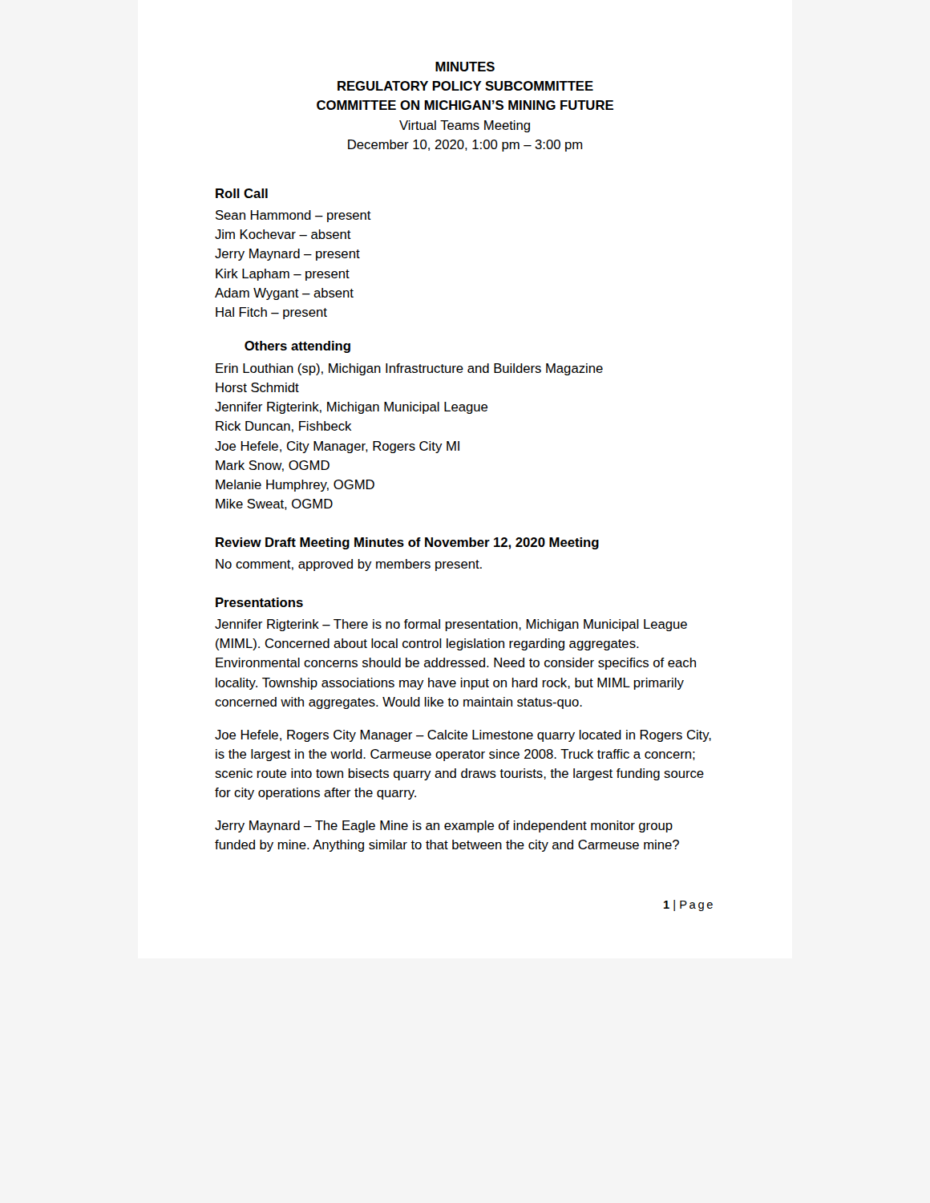MINUTES REGULATORY POLICY SUBCOMMITTEE COMMITTEE ON MICHIGAN’S MINING FUTURE Virtual Teams Meeting December 10, 2020, 1:00 pm – 3:00 pm
Roll Call
Sean Hammond – present
Jim Kochevar – absent
Jerry Maynard – present
Kirk Lapham – present
Adam Wygant – absent
Hal Fitch – present
Others attending
Erin Louthian (sp), Michigan Infrastructure and Builders Magazine
Horst Schmidt
Jennifer Rigterink, Michigan Municipal League
Rick Duncan, Fishbeck
Joe Hefele, City Manager, Rogers City MI
Mark Snow, OGMD
Melanie Humphrey, OGMD
Mike Sweat, OGMD
Review Draft Meeting Minutes of November 12, 2020 Meeting
No comment, approved by members present.
Presentations
Jennifer Rigterink – There is no formal presentation, Michigan Municipal League (MIML). Concerned about local control legislation regarding aggregates. Environmental concerns should be addressed. Need to consider specifics of each locality. Township associations may have input on hard rock, but MIML primarily concerned with aggregates. Would like to maintain status-quo.
Joe Hefele, Rogers City Manager – Calcite Limestone quarry located in Rogers City, is the largest in the world. Carmeuse operator since 2008. Truck traffic a concern; scenic route into town bisects quarry and draws tourists, the largest funding source for city operations after the quarry.
Jerry Maynard – The Eagle Mine is an example of independent monitor group funded by mine. Anything similar to that between the city and Carmeuse mine?
1 | Page